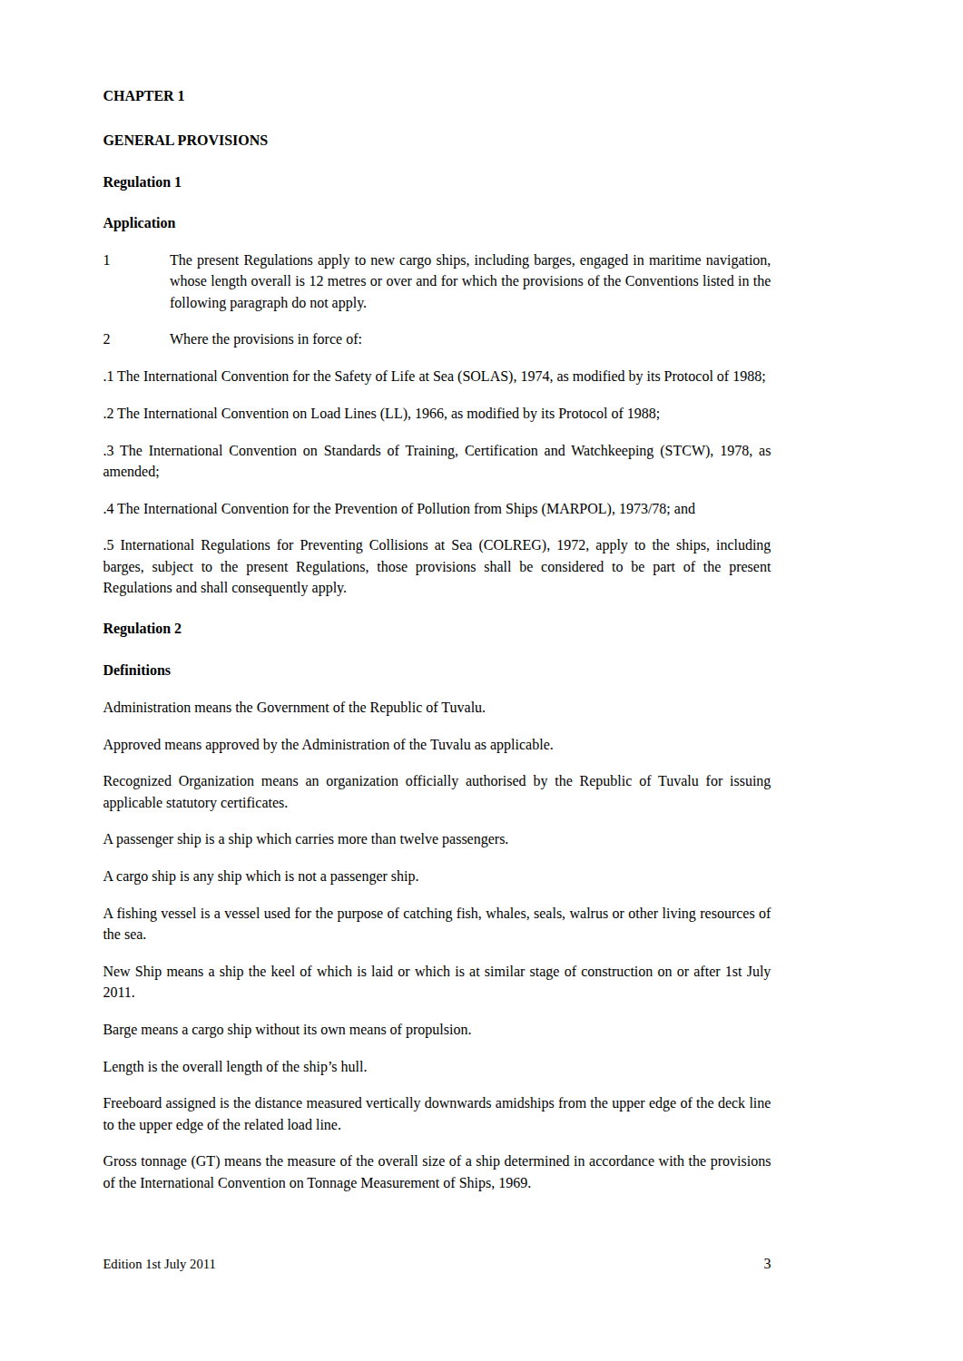CHAPTER 1
GENERAL PROVISIONS
Regulation 1
Application
1 The present Regulations apply to new cargo ships, including barges, engaged in maritime navigation, whose length overall is 12 metres or over and for which the provisions of the Conventions listed in the following paragraph do not apply.
2 Where the provisions in force of:
.1 The International Convention for the Safety of Life at Sea (SOLAS), 1974, as modified by its Protocol of 1988;
.2 The International Convention on Load Lines (LL), 1966, as modified by its Protocol of 1988;
.3 The International Convention on Standards of Training, Certification and Watchkeeping (STCW), 1978, as amended;
.4 The International Convention for the Prevention of Pollution from Ships (MARPOL), 1973/78; and
.5 International Regulations for Preventing Collisions at Sea (COLREG), 1972, apply to the ships, including barges, subject to the present Regulations, those provisions shall be considered to be part of the present Regulations and shall consequently apply.
Regulation 2
Definitions
Administration means the Government of the Republic of Tuvalu.
Approved means approved by the Administration of the Tuvalu as applicable.
Recognized Organization means an organization officially authorised by the Republic of Tuvalu for issuing applicable statutory certificates.
A passenger ship is a ship which carries more than twelve passengers.
A cargo ship is any ship which is not a passenger ship.
A fishing vessel is a vessel used for the purpose of catching fish, whales, seals, walrus or other living resources of the sea.
New Ship means a ship the keel of which is laid or which is at similar stage of construction on or after 1st July 2011.
Barge means a cargo ship without its own means of propulsion.
Length is the overall length of the ship’s hull.
Freeboard assigned is the distance measured vertically downwards amidships from the upper edge of the deck line to the upper edge of the related load line.
Gross tonnage (GT) means the measure of the overall size of a ship determined in accordance with the provisions of the International Convention on Tonnage Measurement of Ships, 1969.
Edition 1st July 2011 3